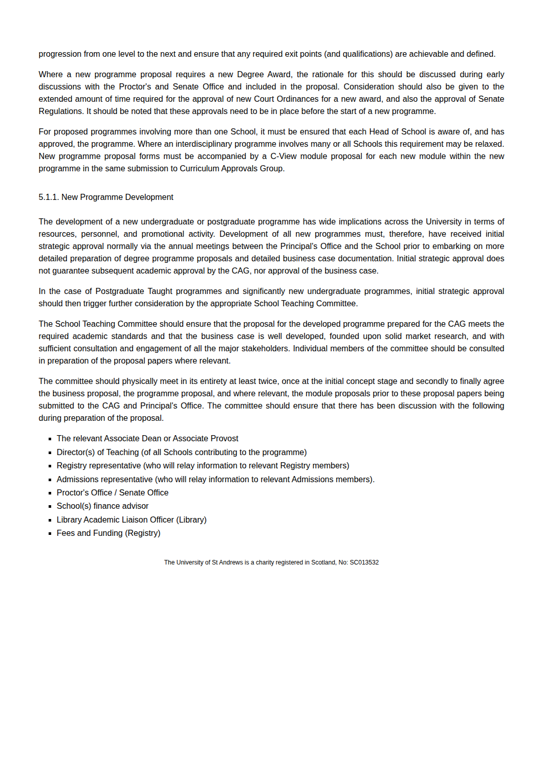progression from one level to the next and ensure that any required exit points (and qualifications) are achievable and defined.
Where a new programme proposal requires a new Degree Award, the rationale for this should be discussed during early discussions with the Proctor's and Senate Office and included in the proposal. Consideration should also be given to the extended amount of time required for the approval of new Court Ordinances for a new award, and also the approval of Senate Regulations. It should be noted that these approvals need to be in place before the start of a new programme.
For proposed programmes involving more than one School, it must be ensured that each Head of School is aware of, and has approved, the programme. Where an interdisciplinary programme involves many or all Schools this requirement may be relaxed. New programme proposal forms must be accompanied by a C-View module proposal for each new module within the new programme in the same submission to Curriculum Approvals Group.
5.1.1. New Programme Development
The development of a new undergraduate or postgraduate programme has wide implications across the University in terms of resources, personnel, and promotional activity. Development of all new programmes must, therefore, have received initial strategic approval normally via the annual meetings between the Principal's Office and the School prior to embarking on more detailed preparation of degree programme proposals and detailed business case documentation. Initial strategic approval does not guarantee subsequent academic approval by the CAG, nor approval of the business case.
In the case of Postgraduate Taught programmes and significantly new undergraduate programmes, initial strategic approval should then trigger further consideration by the appropriate School Teaching Committee.
The School Teaching Committee should ensure that the proposal for the developed programme prepared for the CAG meets the required academic standards and that the business case is well developed, founded upon solid market research, and with sufficient consultation and engagement of all the major stakeholders. Individual members of the committee should be consulted in preparation of the proposal papers where relevant.
The committee should physically meet in its entirety at least twice, once at the initial concept stage and secondly to finally agree the business proposal, the programme proposal, and where relevant, the module proposals prior to these proposal papers being submitted to the CAG and Principal's Office. The committee should ensure that there has been discussion with the following during preparation of the proposal.
The relevant Associate Dean or Associate Provost
Director(s) of Teaching (of all Schools contributing to the programme)
Registry representative (who will relay information to relevant Registry members)
Admissions representative (who will relay information to relevant Admissions members).
Proctor's Office / Senate Office
School(s) finance advisor
Library Academic Liaison Officer (Library)
Fees and Funding (Registry)
The University of St Andrews is a charity registered in Scotland, No: SC013532